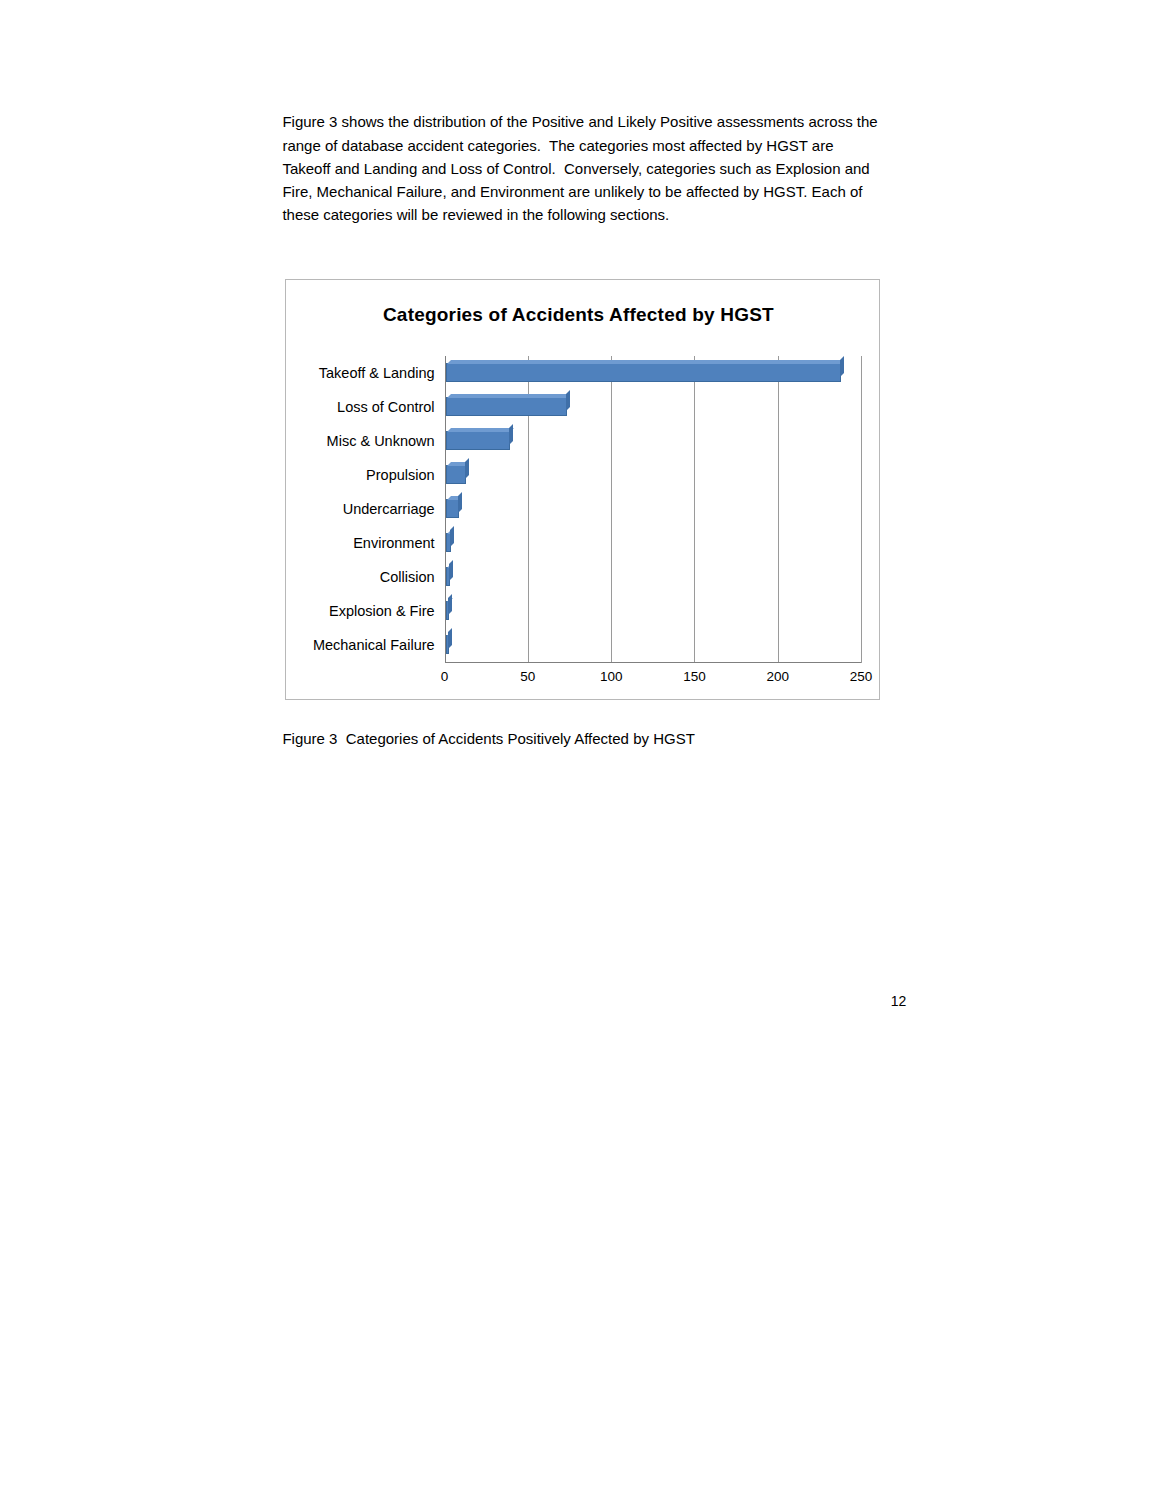Figure 3 shows the distribution of the Positive and Likely Positive assessments across the range of database accident categories. The categories most affected by HGST are Takeoff and Landing and Loss of Control. Conversely, categories such as Explosion and Fire, Mechanical Failure, and Environment are unlikely to be affected by HGST. Each of these categories will be reviewed in the following sections.
Categories of Accidents Affected by HGST
Takeoff & Landing
Loss of Control
Misc & Unknown
Propulsion
Undercarriage
Environment
Collision
Explosion & Fire
Mechanical Failure
0 50 100 150 200 250
Figure 3 Categories of Accidents Positively Affected by HGST
12